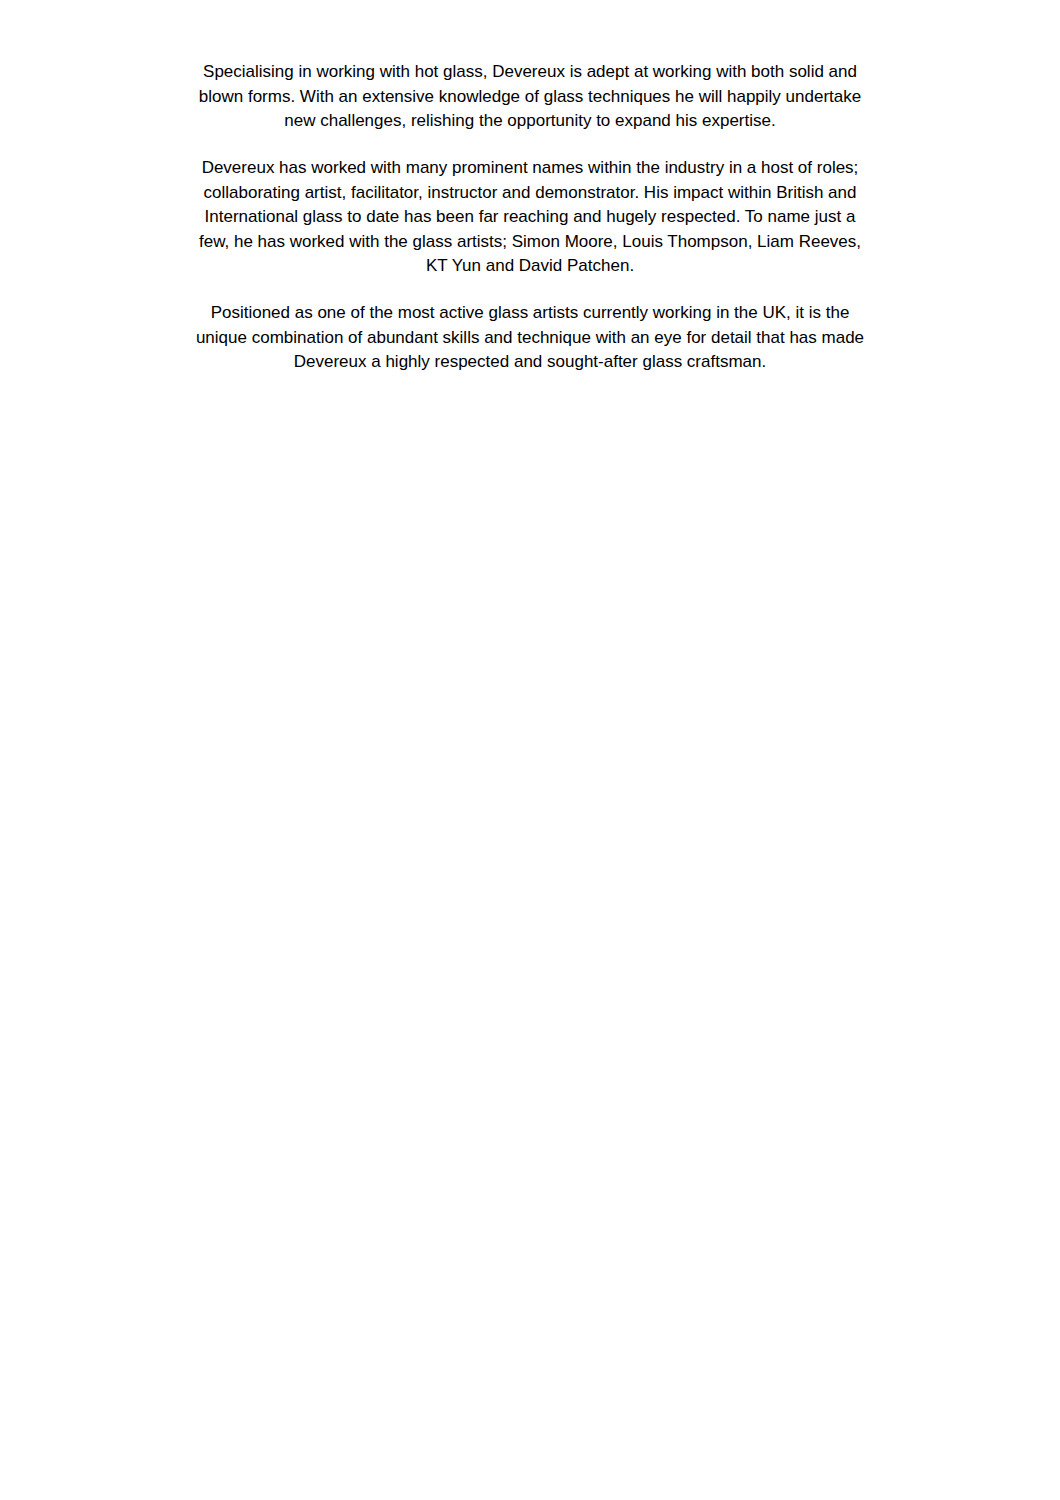Specialising in working with hot glass, Devereux is adept at working with both solid and blown forms. With an extensive knowledge of glass techniques he will happily undertake new challenges, relishing the opportunity to expand his expertise.
Devereux has worked with many prominent names within the industry in a host of roles; collaborating artist, facilitator, instructor and demonstrator. His impact within British and International glass to date has been far reaching and hugely respected. To name just a few, he has worked with the glass artists; Simon Moore, Louis Thompson, Liam Reeves, KT Yun and David Patchen.
Positioned as one of the most active glass artists currently working in the UK, it is the unique combination of abundant skills and technique with an eye for detail that has made Devereux a highly respected and sought-after glass craftsman.